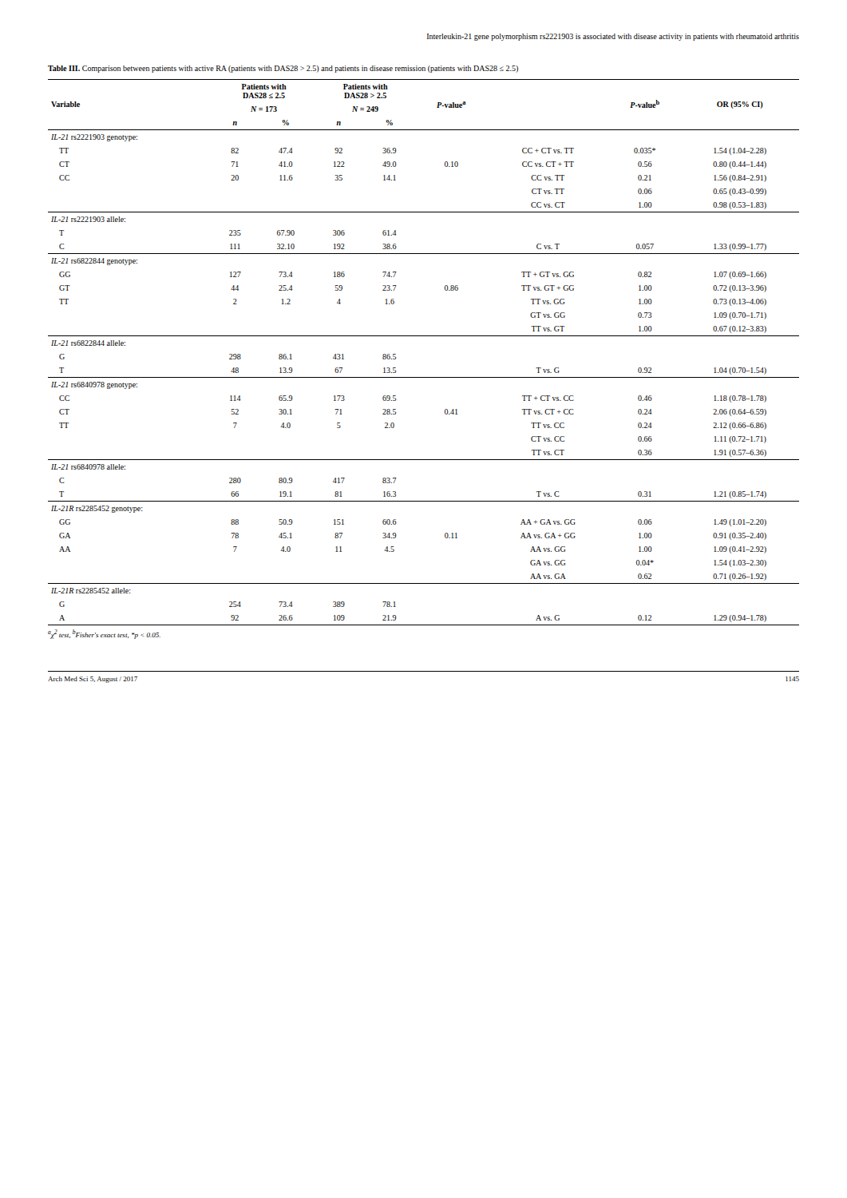Interleukin-21 gene polymorphism rs2221903 is associated with disease activity in patients with rheumatoid arthritis
Table III. Comparison between patients with active RA (patients with DAS28 > 2.5) and patients in disease remission (patients with DAS28 ≤ 2.5)
| Variable | Patients with DAS28 ≤ 2.5 | Patients with DAS28 > 2.5 | P -value a | | P -value b | OR (95% CI) |
| --- | --- | --- | --- | --- | --- | --- |
| N = 173 | N = 249 |
| n | % | n | % |
| IL-21 rs2221903 genotype: |
| TT | 82 | 47.4 | 92 | 36.9 | 0.10 | CC + CT vs. TT | 0.035* | 1.54 (1.04–2.28) |
| CT | 71 | 41.0 | 122 | 49.0 | CC vs. CT + TT | 0.56 | 0.80 (0.44–1.44) |
| CC | 20 | 11.6 | 35 | 14.1 | CC vs. TT | 0.21 | 1.56 (0.84–2.91) |
| | | | | | | CT vs. TT | 0.06 | 0.65 (0.43–0.99) |
| | | | | | | CC vs. CT | 1.00 | 0.98 (0.53–1.83) |
| IL-21 rs2221903 allele: |
| T | 235 | 67.90 | 306 | 61.4 | | | | |
| C | 111 | 32.10 | 192 | 38.6 | | C vs. T | 0.057 | 1.33 (0.99–1.77) |
| IL-21 rs6822844 genotype: |
| GG | 127 | 73.4 | 186 | 74.7 | 0.86 | TT + GT vs. GG | 0.82 | 1.07 (0.69–1.66) |
| GT | 44 | 25.4 | 59 | 23.7 | TT vs. GT + GG | 1.00 | 0.72 (0.13–3.96) |
| TT | 2 | 1.2 | 4 | 1.6 | TT vs. GG | 1.00 | 0.73 (0.13–4.06) |
| | | | | | | GT vs. GG | 0.73 | 1.09 (0.70–1.71) |
| | | | | | | TT vs. GT | 1.00 | 0.67 (0.12–3.83) |
| IL-21 rs6822844 allele: |
| G | 298 | 86.1 | 431 | 86.5 | | | | |
| T | 48 | 13.9 | 67 | 13.5 | | T vs. G | 0.92 | 1.04 (0.70–1.54) |
| IL-21 rs6840978 genotype: |
| CC | 114 | 65.9 | 173 | 69.5 | 0.41 | TT + CT vs. CC | 0.46 | 1.18 (0.78–1.78) |
| CT | 52 | 30.1 | 71 | 28.5 | TT vs. CT + CC | 0.24 | 2.06 (0.64–6.59) |
| TT | 7 | 4.0 | 5 | 2.0 | TT vs. CC | 0.24 | 2.12 (0.66–6.86) |
| | | | | | | CT vs. CC | 0.66 | 1.11 (0.72–1.71) |
| | | | | | | TT vs. CT | 0.36 | 1.91 (0.57–6.36) |
| IL-21 rs6840978 allele: |
| C | 280 | 80.9 | 417 | 83.7 | | | | |
| T | 66 | 19.1 | 81 | 16.3 | | T vs. C | 0.31 | 1.21 (0.85–1.74) |
| IL-21R rs2285452 genotype: |
| GG | 88 | 50.9 | 151 | 60.6 | 0.11 | AA + GA vs. GG | 0.06 | 1.49 (1.01–2.20) |
| GA | 78 | 45.1 | 87 | 34.9 | AA vs. GA + GG | 1.00 | 0.91 (0.35–2.40) |
| AA | 7 | 4.0 | 11 | 4.5 | AA vs. GG | 1.00 | 1.09 (0.41–2.92) |
| | | | | | | GA vs. GG | 0.04* | 1.54 (1.03–2.30) |
| | | | | | | AA vs. GA | 0.62 | 0.71 (0.26–1.92) |
| IL-21R rs2285452 allele: |
| G | 254 | 73.4 | 389 | 78.1 | | | | |
| A | 92 | 26.6 | 109 | 21.9 | | A vs. G | 0.12 | 1.29 (0.94–1.78) |
aχ2 test, bFisher's exact test, *p < 0.05.
Arch Med Sci 5, August / 2017 1145